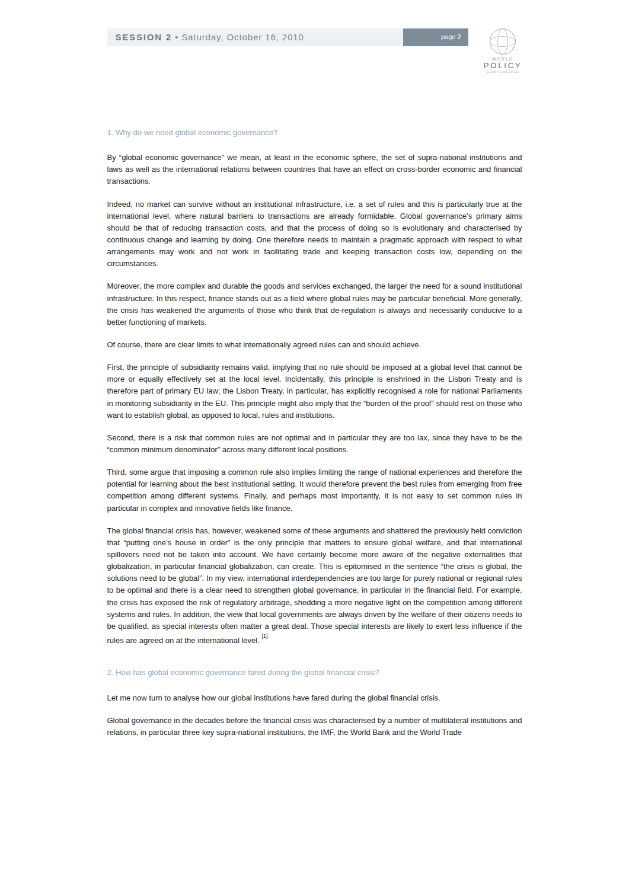SESSION 2 • Saturday, October 16, 2010
page 2
World
Policy
Conference
1. Why do we need global economic governance?
By “global economic governance” we mean, at least in the economic sphere, the set of supra-national institutions and laws as well as the international relations between countries that have an effect on cross-border economic and financial transactions.
Indeed, no market can survive without an institutional infrastructure, i.e. a set of rules and this is particularly true at the international level, where natural barriers to transactions are already formidable. Global governance’s primary aims should be that of reducing transaction costs, and that the process of doing so is evolutionary and characterised by continuous change and learning by doing. One therefore needs to maintain a pragmatic approach with respect to what arrangements may work and not work in facilitating trade and keeping transaction costs low, depending on the circumstances.
Moreover, the more complex and durable the goods and services exchanged, the larger the need for a sound institutional infrastructure. In this respect, finance stands out as a field where global rules may be particular beneficial. More generally, the crisis has weakened the arguments of those who think that de-regulation is always and necessarily conducive to a better functioning of markets.
Of course, there are clear limits to what internationally agreed rules can and should achieve.
First, the principle of subsidiarity remains valid, implying that no rule should be imposed at a global level that cannot be more or equally effectively set at the local level. Incidentally, this principle is enshrined in the Lisbon Treaty and is therefore part of primary EU law; the Lisbon Treaty, in particular, has explicitly recognised a role for national Parliaments in monitoring subsidiarity in the EU. This principle might also imply that the “burden of the proof” should rest on those who want to establish global, as opposed to local, rules and institutions.
Second, there is a risk that common rules are not optimal and in particular they are too lax, since they have to be the “common minimum denominator” across many different local positions.
Third, some argue that imposing a common rule also implies limiting the range of national experiences and therefore the potential for learning about the best institutional setting. It would therefore prevent the best rules from emerging from free competition among different systems. Finally, and perhaps most importantly, it is not easy to set common rules in particular in complex and innovative fields like finance.
The global financial crisis has, however, weakened some of these arguments and shattered the previously held conviction that “putting one’s house in order” is the only principle that matters to ensure global welfare, and that international spillovers need not be taken into account. We have certainly become more aware of the negative externalities that globalization, in particular financial globalization, can create. This is epitomised in the sentence “the crisis is global, the solutions need to be global”. In my view, international interdependencies are too large for purely national or regional rules to be optimal and there is a clear need to strengthen global governance, in particular in the financial field. For example, the crisis has exposed the risk of regulatory arbitrage, shedding a more negative light on the competition among different systems and rules. In addition, the view that local governments are always driven by the welfare of their citizens needs to be qualified, as special interests often matter a great deal. Those special interests are likely to exert less influence if the rules are agreed on at the international level. [1]
2. How has global economic governance fared during the global financial crisis?
Let me now turn to analyse how our global institutions have fared during the global financial crisis.
Global governance in the decades before the financial crisis was characterised by a number of multilateral institutions and relations, in particular three key supra-national institutions, the IMF, the World Bank and the World Trade